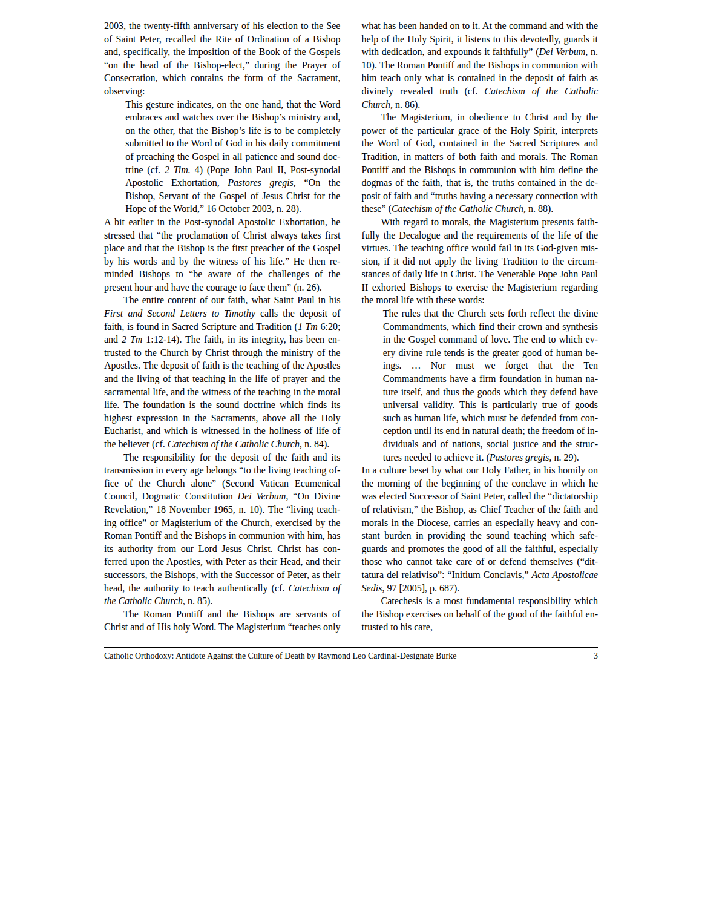2003, the twenty-fifth anniversary of his election to the See of Saint Peter, recalled the Rite of Ordination of a Bishop and, specifically, the imposition of the Book of the Gospels “on the head of the Bishop-elect,” during the Prayer of Consecration, which contains the form of the Sacrament, observing:
This gesture indicates, on the one hand, that the Word embraces and watches over the Bishop’s ministry and, on the other, that the Bishop’s life is to be completely submitted to the Word of God in his daily commitment of preaching the Gospel in all patience and sound doctrine (cf. 2 Tim. 4) (Pope John Paul II, Post-synodal Apostolic Exhortation, Pastores gregis, “On the Bishop, Servant of the Gospel of Jesus Christ for the Hope of the World,” 16 October 2003, n. 28).
A bit earlier in the Post-synodal Apostolic Exhortation, he stressed that “the proclamation of Christ always takes first place and that the Bishop is the first preacher of the Gospel by his words and by the witness of his life.” He then reminded Bishops to “be aware of the challenges of the present hour and have the courage to face them” (n. 26).
The entire content of our faith, what Saint Paul in his First and Second Letters to Timothy calls the deposit of faith, is found in Sacred Scripture and Tradition (1 Tm 6:20; and 2 Tm 1:12-14). The faith, in its integrity, has been entrusted to the Church by Christ through the ministry of the Apostles. The deposit of faith is the teaching of the Apostles and the living of that teaching in the life of prayer and the sacramental life, and the witness of the teaching in the moral life. The foundation is the sound doctrine which finds its highest expression in the Sacraments, above all the Holy Eucharist, and which is witnessed in the holiness of life of the believer (cf. Catechism of the Catholic Church, n. 84).
The responsibility for the deposit of the faith and its transmission in every age belongs “to the living teaching office of the Church alone” (Second Vatican Ecumenical Council, Dogmatic Constitution Dei Verbum, “On Divine Revelation,” 18 November 1965, n. 10). The “living teaching office” or Magisterium of the Church, exercised by the Roman Pontiff and the Bishops in communion with him, has its authority from our Lord Jesus Christ. Christ has conferred upon the Apostles, with Peter as their Head, and their successors, the Bishops, with the Successor of Peter, as their head, the authority to teach authentically (cf. Catechism of the Catholic Church, n. 85).
The Roman Pontiff and the Bishops are servants of Christ and of His holy Word. The Magisterium “teaches only what has been handed on to it. At the command and with the help of the Holy Spirit, it listens to this devotedly, guards it with dedication, and expounds it faithfully” (Dei Verbum, n. 10). The Roman Pontiff and the Bishops in communion with him teach only what is contained in the deposit of faith as divinely revealed truth (cf. Catechism of the Catholic Church, n. 86).
The Magisterium, in obedience to Christ and by the power of the particular grace of the Holy Spirit, interprets the Word of God, contained in the Sacred Scriptures and Tradition, in matters of both faith and morals. The Roman Pontiff and the Bishops in communion with him define the dogmas of the faith, that is, the truths contained in the deposit of faith and “truths having a necessary connection with these” (Catechism of the Catholic Church, n. 88).
With regard to morals, the Magisterium presents faithfully the Decalogue and the requirements of the life of the virtues. The teaching office would fail in its God-given mission, if it did not apply the living Tradition to the circumstances of daily life in Christ. The Venerable Pope John Paul II exhorted Bishops to exercise the Magisterium regarding the moral life with these words:
The rules that the Church sets forth reflect the divine Commandments, which find their crown and synthesis in the Gospel command of love. The end to which every divine rule tends is the greater good of human beings. … Nor must we forget that the Ten Commandments have a firm foundation in human nature itself, and thus the goods which they defend have universal validity. This is particularly true of goods such as human life, which must be defended from conception until its end in natural death; the freedom of individuals and of nations, social justice and the structures needed to achieve it. (Pastores gregis, n. 29).
In a culture beset by what our Holy Father, in his homily on the morning of the beginning of the conclave in which he was elected Successor of Saint Peter, called the “dictatorship of relativism,” the Bishop, as Chief Teacher of the faith and morals in the Diocese, carries an especially heavy and constant burden in providing the sound teaching which safeguards and promotes the good of all the faithful, especially those who cannot take care of or defend themselves (“dittatura del relativiso”: “Initium Conclavis,” Acta Apostolicae Sedis, 97 [2005], p. 687).
Catechesis is a most fundamental responsibility which the Bishop exercises on behalf of the good of the faithful entrusted to his care,
Catholic Orthodoxy: Antidote Against the Culture of Death by Raymond Leo Cardinal-Designate Burke 3